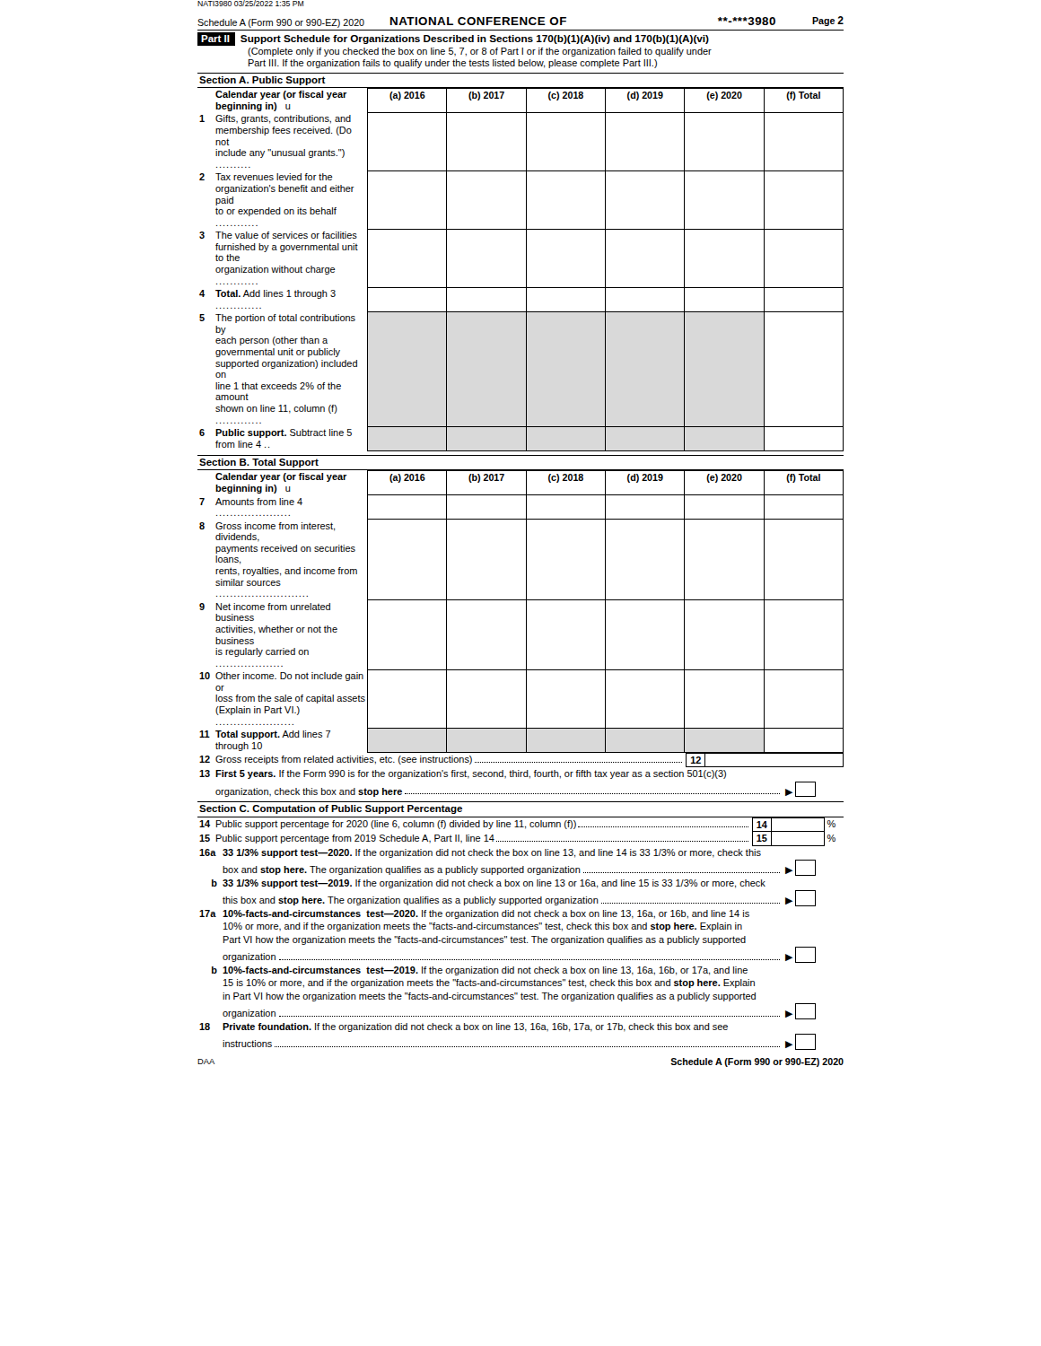NATI3980 03/25/2022 1:35 PM
Schedule A (Form 990 or 990-EZ) 2020
NATIONAL CONFERENCE OF
**-***3980
Page 2
Part II
Support Schedule for Organizations Described in Sections 170(b)(1)(A)(iv) and 170(b)(1)(A)(vi)
(Complete only if you checked the box on line 5, 7, or 8 of Part I or if the organization failed to qualify under
Part III. If the organization fails to qualify under the tests listed below, please complete Part III.)
Section A. Public Support
| | Calendar year (or fiscal year beginning in) u | (a) 2016 | (b) 2017 | (c) 2018 | (d) 2019 | (e) 2020 | (f) Total |
| 1 | Gifts, grants, contributions, and membership fees received. (Do not include any "unusual grants.") .......... | | | | | | |
| 2 | Tax revenues levied for the organization's benefit and either paid to or expended on its behalf ............ | | | | | | |
| 3 | The value of services or facilities furnished by a governmental unit to the organization without charge ............ | | | | | | |
| 4 | Total. Add lines 1 through 3 ............. | | | | | | |
| 5 | The portion of total contributions by each person (other than a governmental unit or publicly supported organization) included on line 1 that exceeds 2% of the amount shown on line 11, column (f) ............. | | | | | | |
| 6 | Public support. Subtract line 5 from line 4 .. | | | | | | |
Section B. Total Support
| | Calendar year (or fiscal year beginning in) u | (a) 2016 | (b) 2017 | (c) 2018 | (d) 2019 | (e) 2020 | (f) Total |
| 7 | Amounts from line 4 ..................... | | | | | | |
| 8 | Gross income from interest, dividends, payments received on securities loans, rents, royalties, and income from similar sources .......................... | | | | | | |
| 9 | Net income from unrelated business activities, whether or not the business is regularly carried on ................... | | | | | | |
| 10 | Other income. Do not include gain or loss from the sale of capital assets (Explain in Part VI.) ...................... | | | | | | |
| 11 | Total support. Add lines 7 through 10 | | | | | | |
| 12 | Gross receipts from related activities, etc. (see instructions) | 12 | |
| 13 | First 5 years. If the Form 990 is for the organization's first, second, third, fourth, or fifth tax year as a section 501(c)(3) | |
| | organization, check this box and stop here ▶ | |
Section C. Computation of Public Support Percentage
| 14 | Public support percentage for 2020 (line 6, column (f) divided by line 11, column (f)) | 14 | | % |
| 15 | Public support percentage from 2019 Schedule A, Part II, line 14 | 15 | | % |
| 16a | 33 1/3% support test—2020. If the organization did not check the box on line 13, and line 14 is 33 1/3% or more, check this | |
| | box and stop here. The organization qualifies as a publicly supported organization ▶ | |
| b | 33 1/3% support test—2019. If the organization did not check a box on line 13 or 16a, and line 15 is 33 1/3% or more, check | |
| | this box and stop here. The organization qualifies as a publicly supported organization ▶ | |
| 17a | 10%-facts-and-circumstances test—2020. If the organization did not check a box on line 13, 16a, or 16b, and line 14 is | |
| | 10% or more, and if the organization meets the "facts-and-circumstances" test, check this box and stop here. Explain in | |
| | Part VI how the organization meets the "facts-and-circumstances" test. The organization qualifies as a publicly supported | |
| | organization ▶ | |
| b | 10%-facts-and-circumstances test—2019. If the organization did not check a box on line 13, 16a, 16b, or 17a, and line | |
| | 15 is 10% or more, and if the organization meets the "facts-and-circumstances" test, check this box and stop here. Explain | |
| | in Part VI how the organization meets the "facts-and-circumstances" test. The organization qualifies as a publicly supported | |
| | organization ▶ | |
| 18 | Private foundation. If the organization did not check a box on line 13, 16a, 16b, 17a, or 17b, check this box and see | |
| | instructions ▶ | |
DAA
Schedule A (Form 990 or 990-EZ) 2020